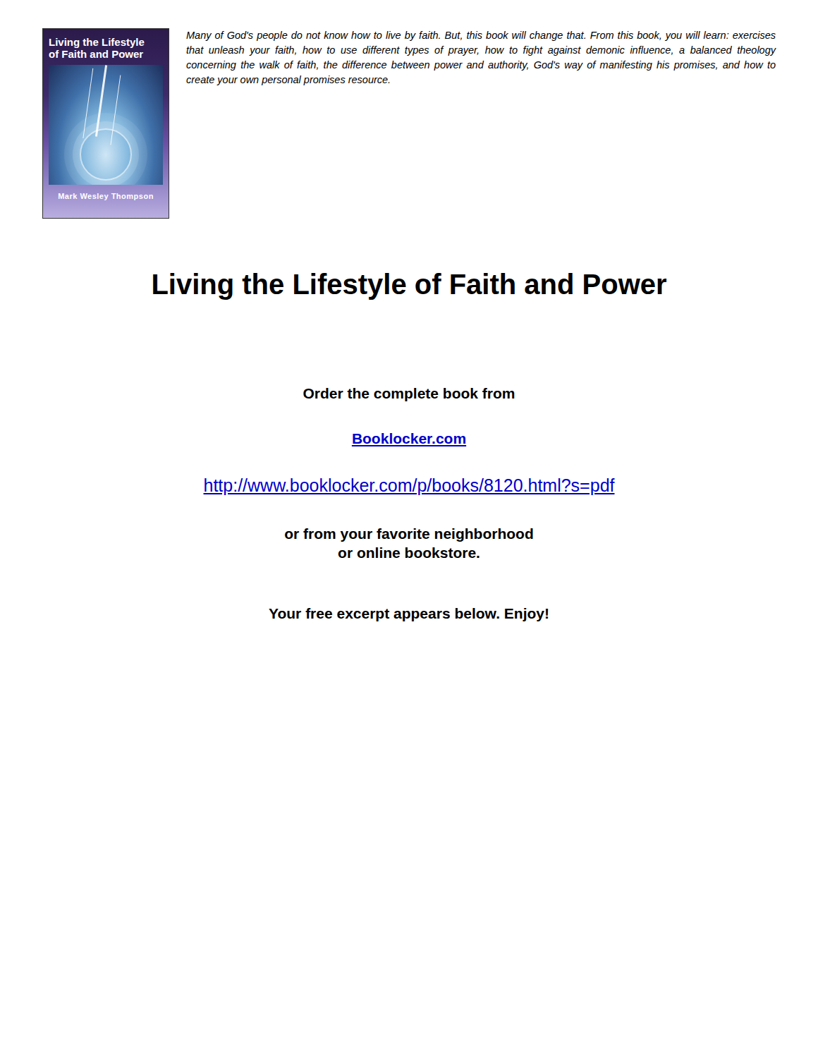Living the Lifestyle
of Faith and Power
Mark Wesley Thompson
Many of God's people do not know how to live by faith. But, this book will change that. From this book, you will learn: exercises that unleash your faith, how to use different types of prayer, how to fight against demonic influence, a balanced theology concerning the walk of faith, the difference between power and authority, God's way of manifesting his promises, and how to create your own personal promises resource.
Living the Lifestyle of Faith and Power
Order the complete book from
Booklocker.com
http://www.booklocker.com/p/books/8120.html?s=pdf
or from your favorite neighborhood
or online bookstore.
Your free excerpt appears below. Enjoy!